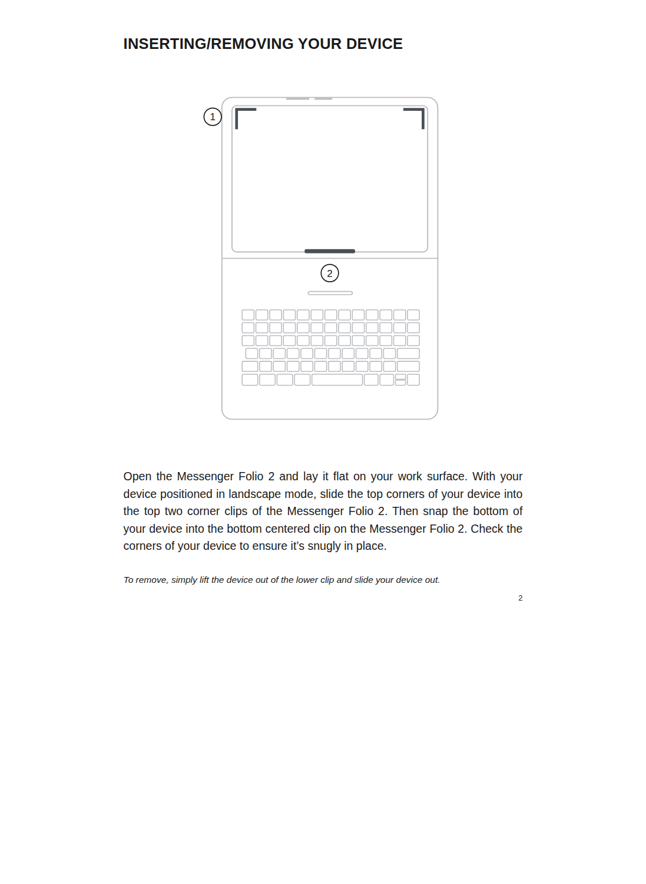INSERTING/REMOVING YOUR DEVICE
1 2
Open the Messenger Folio 2 and lay it flat on your work surface. With your device positioned in landscape mode, slide the top corners of your device into the top two corner clips of the Messenger Folio 2. Then snap the bottom of your device into the bottom centered clip on the Messenger Folio 2. Check the corners of your device to ensure it’s snugly in place.
To remove, simply lift the device out of the lower clip and slide your device out.
2